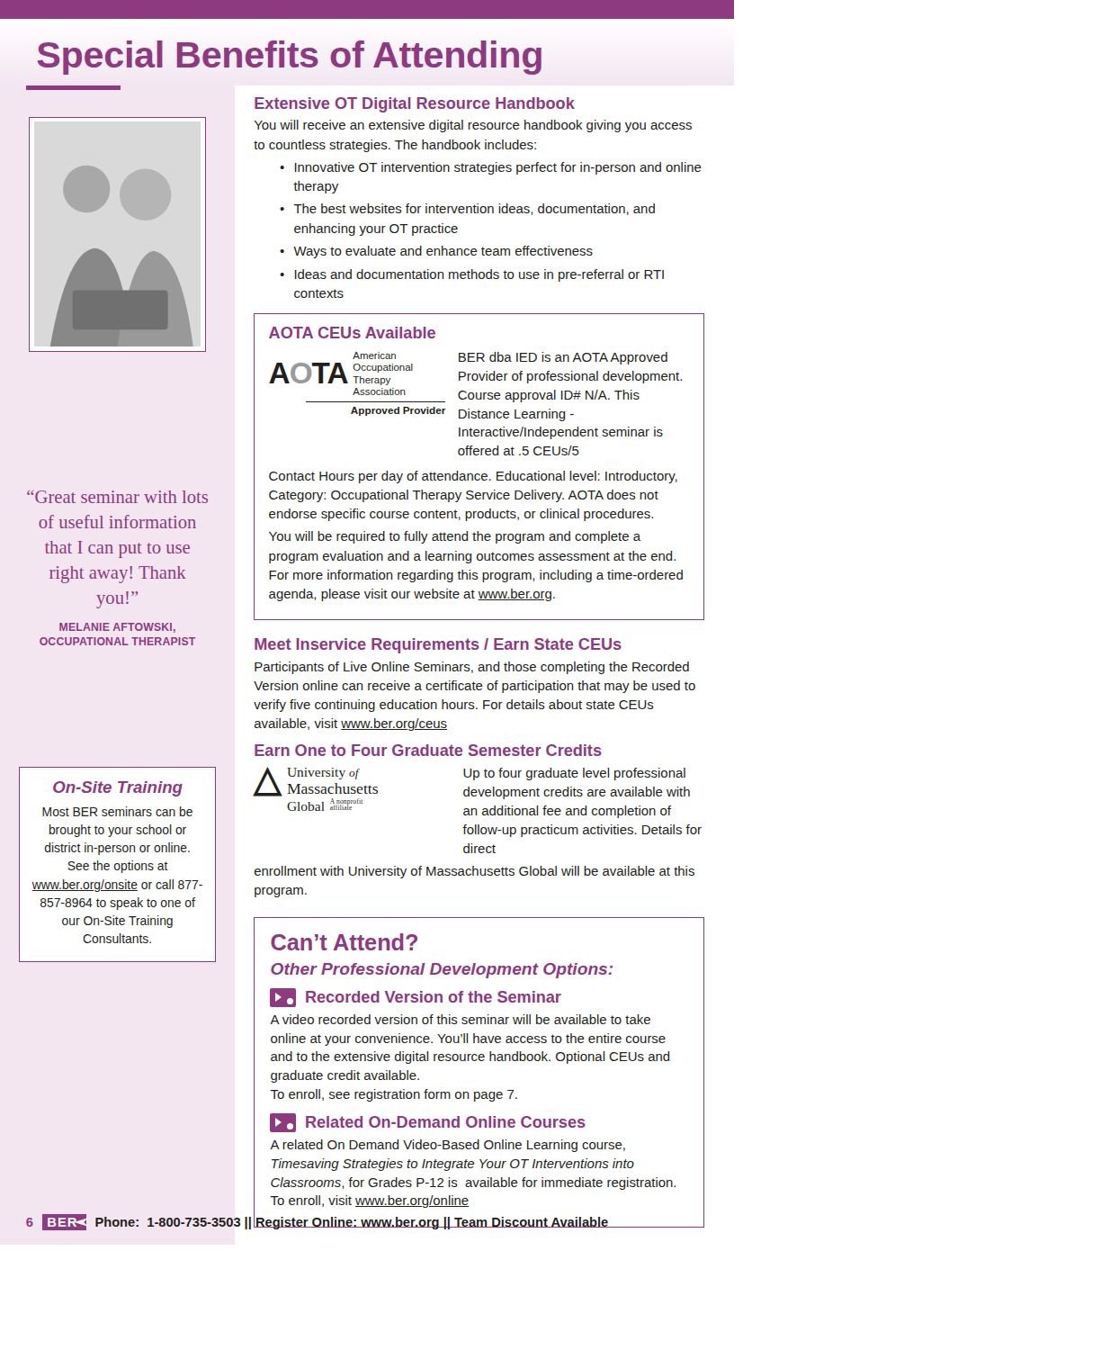Special Benefits of Attending
“Great seminar with lots of useful information that I can put to use right away! Thank you!”
MELANIE AFTOWSKI,
OCCUPATIONAL THERAPIST
On-Site Training
Most BER seminars can be brought to your school or district in-person or online. See the options at www.ber.org/onsite or call 877-857-8964 to speak to one of our On-Site Training Consultants.
Extensive OT Digital Resource Handbook
You will receive an extensive digital resource handbook giving you access to countless strategies. The handbook includes:
Innovative OT intervention strategies perfect for in-person and online therapy
The best websites for intervention ideas, documentation, and enhancing your OT practice
Ways to evaluate and enhance team effectiveness
Ideas and documentation methods to use in pre-referral or RTI contexts
AOTA CEUs Available
AOTA
American
Occupational Therapy
Association
Approved Provider
BER dba IED is an AOTA Approved Provider of professional development. Course approval ID# N/A. This Distance Learning - Interactive/Independent seminar is offered at .5 CEUs/5
Contact Hours per day of attendance. Educational level: Introductory, Category: Occupational Therapy Service Delivery. AOTA does not endorse specific course content, products, or clinical procedures.
You will be required to fully attend the program and complete a program evaluation and a learning outcomes assessment at the end. For more information regarding this program, including a time-ordered agenda, please visit our website at www.ber.org.
Meet Inservice Requirements / Earn State CEUs
Participants of Live Online Seminars, and those completing the Recorded Version online can receive a certificate of participation that may be used to verify five continuing education hours. For details about state CEUs available, visit www.ber.org/ceus
Earn One to Four Graduate Semester Credits
△
University of
Massachusetts
Global A nonprofit
affiliate
Up to four graduate level professional development credits are available with an additional fee and completion of follow-up practicum activities. Details for direct
enrollment with University of Massachusetts Global will be available at this program.
Can’t Attend?
Other Professional Development Options:
Recorded Version of the Seminar
A video recorded version of this seminar will be available to take online at your convenience. You’ll have access to the entire course and to the extensive digital resource handbook. Optional CEUs and graduate credit available.
To enroll, see registration form on page 7.
Related On-Demand Online Courses
A related On Demand Video-Based Online Learning course, Timesaving Strategies to Integrate Your OT Interventions into Classrooms, for Grades P-12 is available for immediate registration. To enroll, visit www.ber.org/online
6 BER Phone: 1-800-735-3503 || Register Online: www.ber.org || Team Discount Available